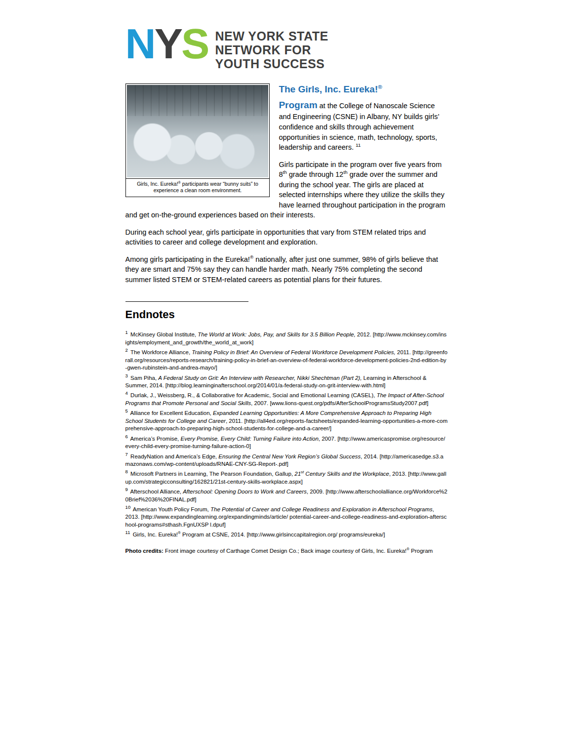NYS
NEW YORK STATE
NETWORK FOR
YOUTH SUCCESS
Girls, Inc. Eureka!® participants wear “bunny suits” to experience a clean room environment.
The Girls, Inc. Eureka!®
Program at the College of Nanoscale Science and Engineering (CSNE) in Albany, NY builds girls’ confidence and skills through achievement opportunities in science, math, technology, sports, leadership and careers. 11
Girls participate in the program over five years from 8th grade through 12th grade over the summer and during the school year. The girls are placed at selected internships where they utilize the skills they have learned throughout participation in the program and get on-the-ground experiences based on their interests.
During each school year, girls participate in opportunities that vary from STEM related trips and activities to career and college development and exploration.
Among girls participating in the Eureka!® nationally, after just one summer, 98% of girls believe that they are smart and 75% say they can handle harder math. Nearly 75% completing the second summer listed STEM or STEM-related careers as potential plans for their futures.
Endnotes
1 McKinsey Global Institute, The World at Work: Jobs, Pay, and Skills for 3.5 Billion People, 2012. [http://www.mckinsey.com/insights/employment_and_growth/the_world_at_work]
2 The Workforce Alliance, Training Policy in Brief: An Overview of Federal Workforce Development Policies, 2011. [http://greenforall.org/resources/reports-research/training-policy-in-brief-an-overview-of-federal-workforce-development-policies-2nd-edition-by-gwen-rubinstein-and-andrea-mayo/]
3 Sam Piha, A Federal Study on Grit: An Interview with Researcher, Nikki Shechtman (Part 2), Learning in Afterschool & Summer, 2014. [http://blog.learninginafterschool.org/2014/01/a-federal-study-on-grit-interview-with.html]
4 Durlak, J., Weissberg, R., & Collaborative for Academic, Social and Emotional Learning (CASEL), The Impact of After-School Programs that Promote Personal and Social Skills, 2007. [www.lions-quest.org/pdfs/AfterSchoolProgramsStudy2007.pdf]
5 Alliance for Excellent Education, Expanded Learning Opportunities: A More Comprehensive Approach to Preparing High School Students for College and Career, 2011. [http://all4ed.org/reports-factsheets/expanded-learning-opportunities-a-more-comprehensive-approach-to-preparing-high-school-students-for-college-and-a-career/]
6 America’s Promise, Every Promise, Every Child: Turning Failure into Action, 2007. [http://www.americaspromise.org/resource/every-child-every-promise-turning-failure-action-0]
7 ReadyNation and America’s Edge, Ensuring the Central New York Region’s Global Success, 2014. [http://americasedge.s3.amazonaws.com/wp-content/uploads/RNAE-CNY-SG-Report-.pdf]
8 Microsoft Partners in Learning, The Pearson Foundation, Gallup, 21st Century Skills and the Workplace, 2013. [http://www.gallup.com/strategicconsulting/162821/21st-century-skills-workplace.aspx]
9 Afterschool Alliance, Afterschool: Opening Doors to Work and Careers, 2009. [http://www.afterschoolalliance.org/Workforce%20Brief%2036%20FINAL.pdf]
10 American Youth Policy Forum, The Potential of Career and College Readiness and Exploration in Afterschool Programs, 2013. [http://www.expandinglearning.org/expandingminds/article/ potential-career-and-college-readiness-and-exploration-afterschool-programs#sthash.FgnUXSP l.dpuf]
11 Girls, Inc. Eureka!® Program at CSNE, 2014. [http://www.girlsinccapitalregion.org/ programs/eureka/]
Photo credits: Front image courtesy of Carthage Comet Design Co.; Back image courtesy of Girls, Inc. Eureka!® Program